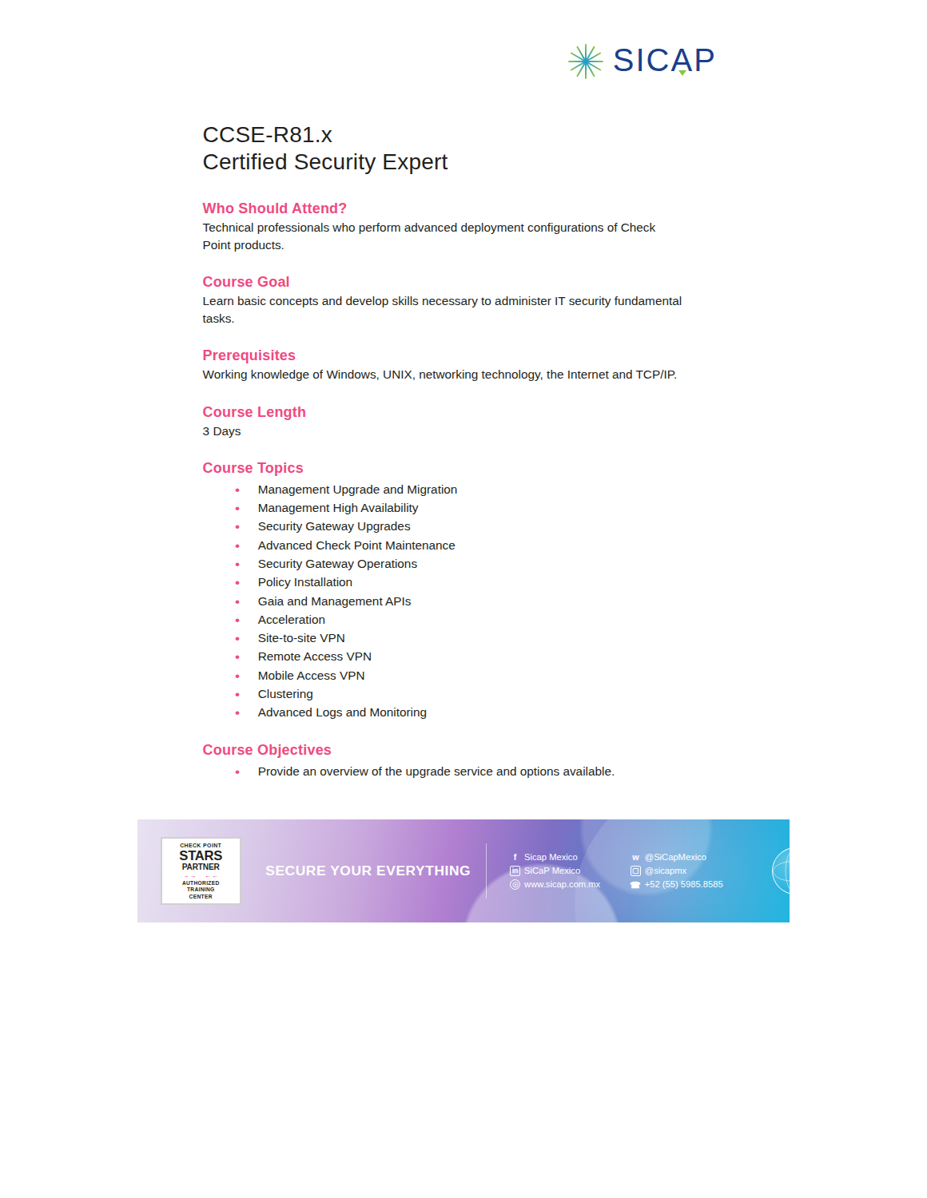SICAP
CCSE-R81.x
Certified Security Expert
Who Should Attend?
Technical professionals who perform advanced deployment configurations of Check Point products.
Course Goal
Learn basic concepts and develop skills necessary to administer IT security fundamental tasks.
Prerequisites
Working knowledge of Windows, UNIX, networking technology, the Internet and TCP/IP.
Course Length
3 Days
Course Topics
Management Upgrade and Migration
Management High Availability
Security Gateway Upgrades
Advanced Check Point Maintenance
Security Gateway Operations
Policy Installation
Gaia and Management APIs
Acceleration
Site-to-site VPN
Remote Access VPN
Mobile Access VPN
Clustering
Advanced Logs and Monitoring
Course Objectives
Provide an overview of the upgrade service and options available.
CHECK POINT
STARS
PARTNER
→→ ←←
AUTHORIZED
TRAINING
CENTER
SECURE YOUR EVERYTHING
fSicap Mexico
w@SiCapMexico
in SiCaP Mexico
▢@sicapmx
☉www.sicap.com.mx
☎+52 (55) 5985.8585